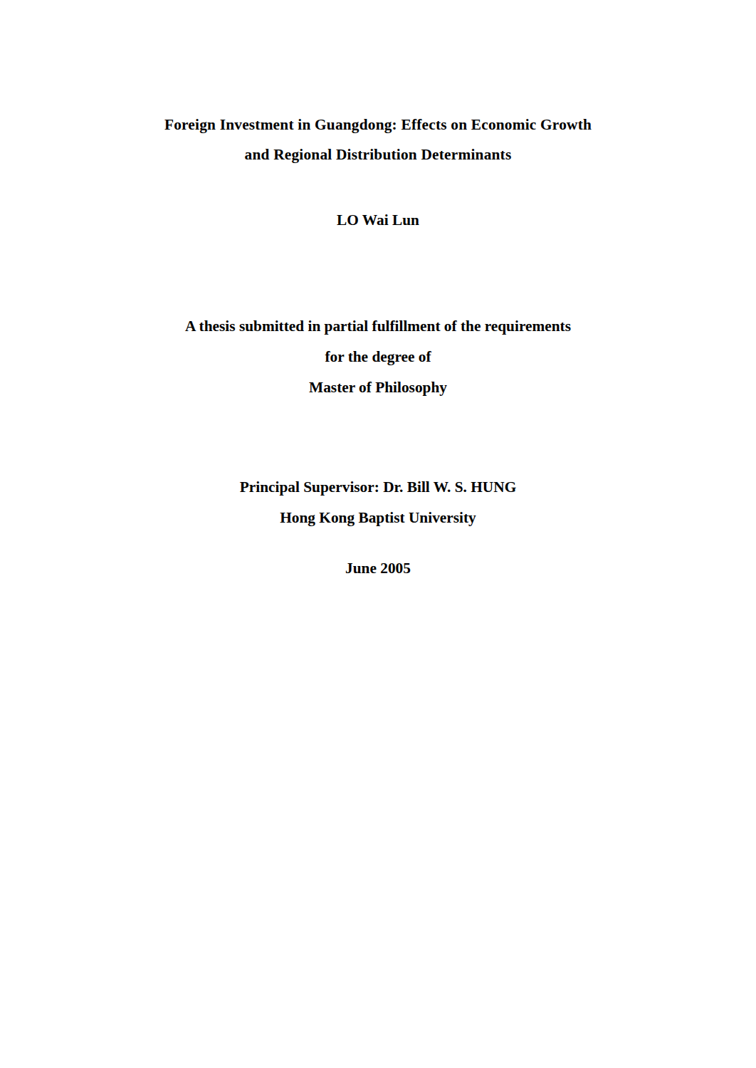Foreign Investment in Guangdong: Effects on Economic Growth and Regional Distribution Determinants
LO Wai Lun
A thesis submitted in partial fulfillment of the requirements
for the degree of
Master of Philosophy
Principal Supervisor: Dr. Bill W. S. HUNG
Hong Kong Baptist University
June 2005